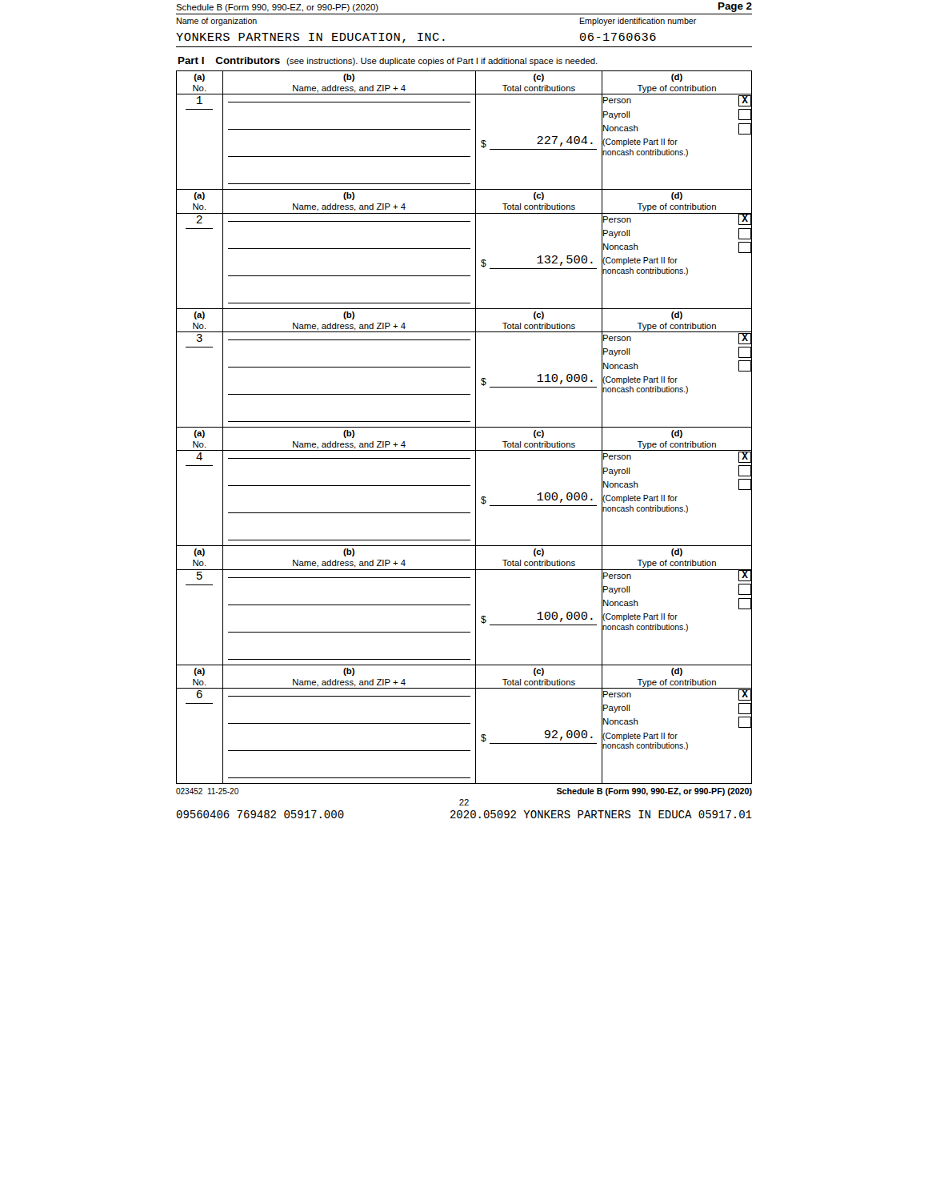Schedule B (Form 990, 990-EZ, or 990-PF) (2020)
Page 2
Name of organization
Employer identification number
YONKERS PARTNERS IN EDUCATION, INC.
06-1760636
Part I
Contributors
(see instructions). Use duplicate copies of Part I if additional space is needed.
| (a) No. | (b) Name, address, and ZIP + 4 | (c) Total contributions | (d) Type of contribution |
| --- | --- | --- | --- |
| 1 | | $ 227,404. | Person X Payroll Noncash (Complete Part II for noncash contributions.) |
| (a) No. | (b) Name, address, and ZIP + 4 | (c) Total contributions | (d) Type of contribution |
| 2 | | $ 132,500. | Person X Payroll Noncash (Complete Part II for noncash contributions.) |
| (a) No. | (b) Name, address, and ZIP + 4 | (c) Total contributions | (d) Type of contribution |
| 3 | | $ 110,000. | Person X Payroll Noncash (Complete Part II for noncash contributions.) |
| (a) No. | (b) Name, address, and ZIP + 4 | (c) Total contributions | (d) Type of contribution |
| 4 | | $ 100,000. | Person X Payroll Noncash (Complete Part II for noncash contributions.) |
| (a) No. | (b) Name, address, and ZIP + 4 | (c) Total contributions | (d) Type of contribution |
| 5 | | $ 100,000. | Person X Payroll Noncash (Complete Part II for noncash contributions.) |
| (a) No. | (b) Name, address, and ZIP + 4 | (c) Total contributions | (d) Type of contribution |
| 6 | | $ 92,000. | Person X Payroll Noncash (Complete Part II for noncash contributions.) |
023452 11-25-20
Schedule B (Form 990, 990-EZ, or 990-PF) (2020)
22
09560406 769482 05917.000
2020.05092 YONKERS PARTNERS IN EDUCA 05917.01